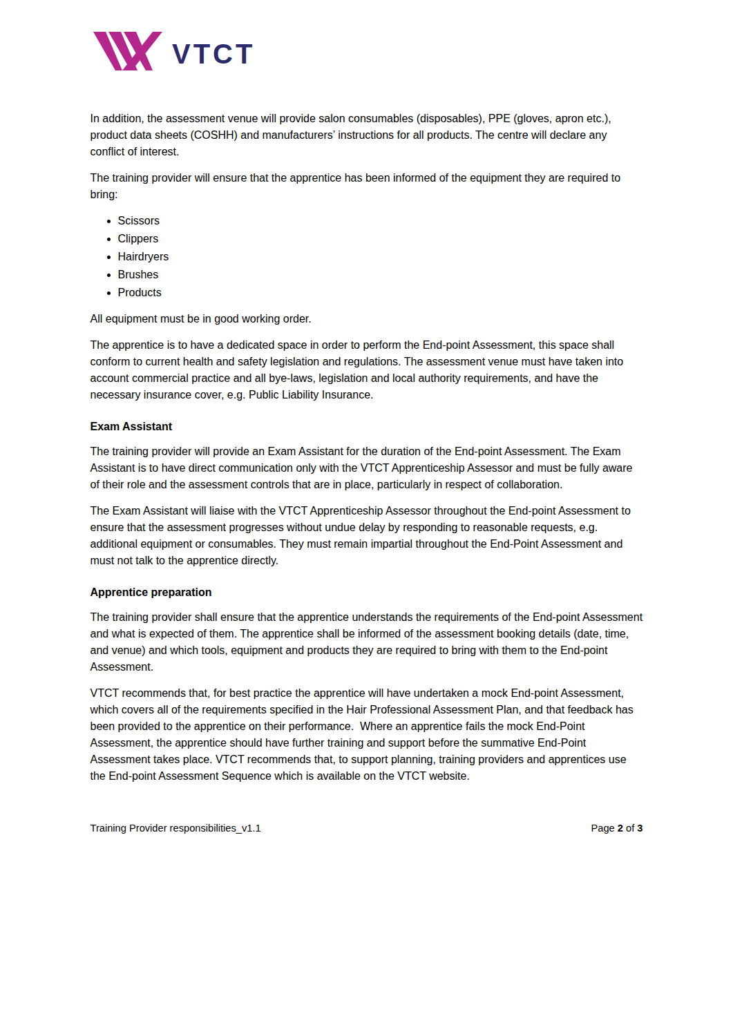VTCT
In addition, the assessment venue will provide salon consumables (disposables), PPE (gloves, apron etc.), product data sheets (COSHH) and manufacturers’ instructions for all products. The centre will declare any conflict of interest.
The training provider will ensure that the apprentice has been informed of the equipment they are required to bring:
Scissors
Clippers
Hairdryers
Brushes
Products
All equipment must be in good working order.
The apprentice is to have a dedicated space in order to perform the End-point Assessment, this space shall conform to current health and safety legislation and regulations. The assessment venue must have taken into account commercial practice and all bye-laws, legislation and local authority requirements, and have the necessary insurance cover, e.g. Public Liability Insurance.
Exam Assistant
The training provider will provide an Exam Assistant for the duration of the End-point Assessment. The Exam Assistant is to have direct communication only with the VTCT Apprenticeship Assessor and must be fully aware of their role and the assessment controls that are in place, particularly in respect of collaboration.
The Exam Assistant will liaise with the VTCT Apprenticeship Assessor throughout the End-point Assessment to ensure that the assessment progresses without undue delay by responding to reasonable requests, e.g. additional equipment or consumables. They must remain impartial throughout the End-Point Assessment and must not talk to the apprentice directly.
Apprentice preparation
The training provider shall ensure that the apprentice understands the requirements of the End-point Assessment and what is expected of them. The apprentice shall be informed of the assessment booking details (date, time, and venue) and which tools, equipment and products they are required to bring with them to the End-point Assessment.
VTCT recommends that, for best practice the apprentice will have undertaken a mock End-point Assessment, which covers all of the requirements specified in the Hair Professional Assessment Plan, and that feedback has been provided to the apprentice on their performance. Where an apprentice fails the mock End-Point Assessment, the apprentice should have further training and support before the summative End-Point Assessment takes place. VTCT recommends that, to support planning, training providers and apprentices use the End-point Assessment Sequence which is available on the VTCT website.
Training Provider responsibilities_v1.1
Page 2 of 3